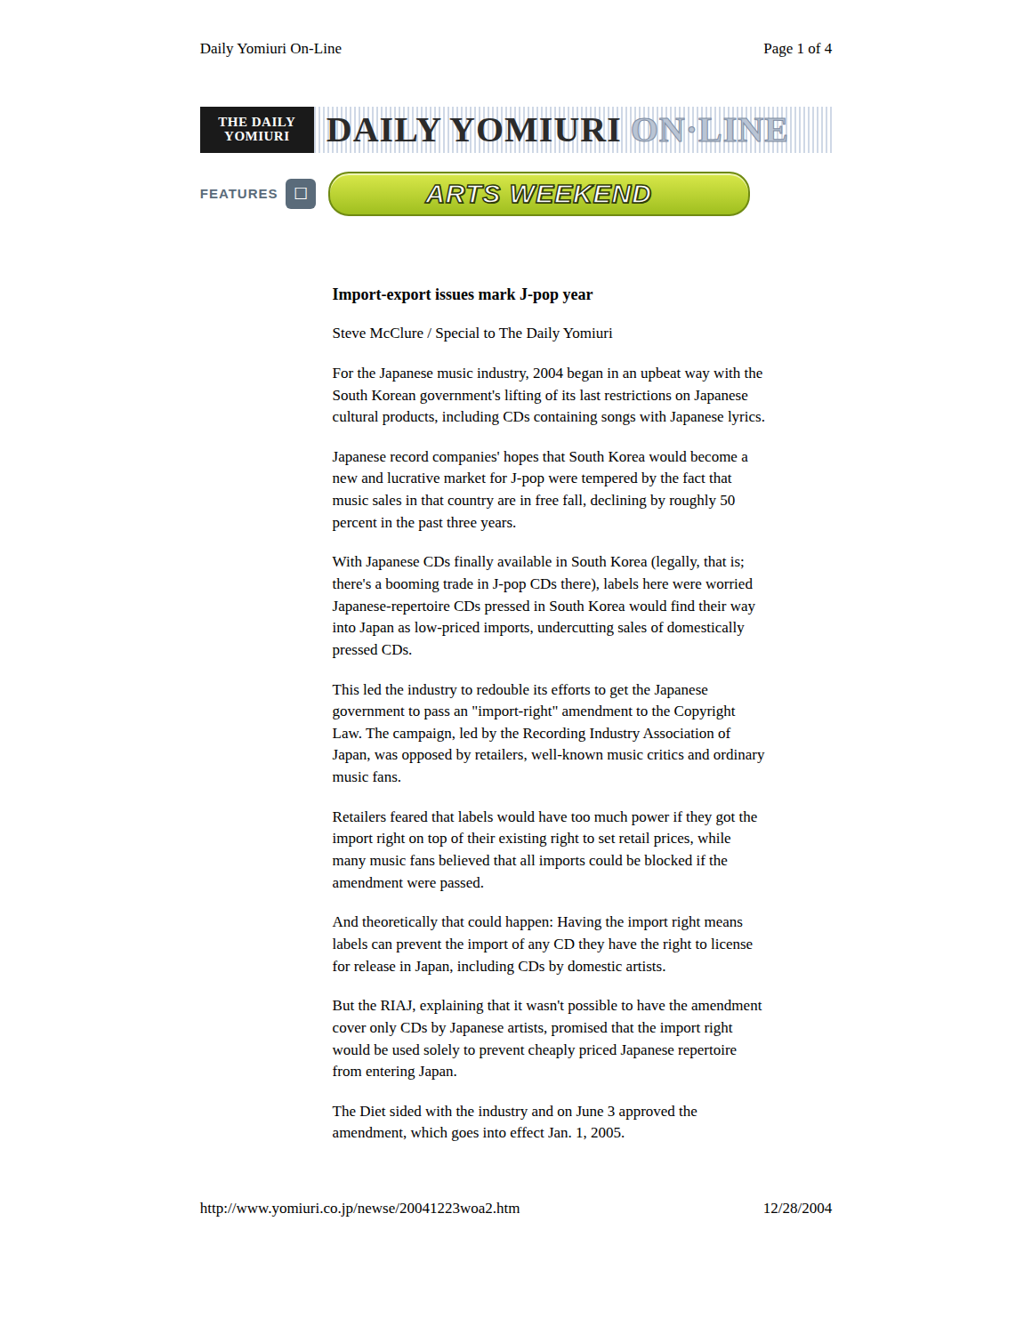Daily Yomiuri On-Line
Page 1 of 4
THE DAILY
YOMIURI
DAILY YOMIURION·LINE
FEATURES
☐
ARTS WEEKEND
Import-export issues mark J-pop year
Steve McClure / Special to The Daily Yomiuri
For the Japanese music industry, 2004 began in an upbeat way with the South Korean government's lifting of its last restrictions on Japanese cultural products, including CDs containing songs with Japanese lyrics.
Japanese record companies' hopes that South Korea would become a new and lucrative market for J-pop were tempered by the fact that music sales in that country are in free fall, declining by roughly 50 percent in the past three years.
With Japanese CDs finally available in South Korea (legally, that is; there's a booming trade in J-pop CDs there), labels here were worried Japanese-repertoire CDs pressed in South Korea would find their way into Japan as low-priced imports, undercutting sales of domestically pressed CDs.
This led the industry to redouble its efforts to get the Japanese government to pass an "import-right" amendment to the Copyright Law. The campaign, led by the Recording Industry Association of Japan, was opposed by retailers, well-known music critics and ordinary music fans.
Retailers feared that labels would have too much power if they got the import right on top of their existing right to set retail prices, while many music fans believed that all imports could be blocked if the amendment were passed.
And theoretically that could happen: Having the import right means labels can prevent the import of any CD they have the right to license for release in Japan, including CDs by domestic artists.
But the RIAJ, explaining that it wasn't possible to have the amendment cover only CDs by Japanese artists, promised that the import right would be used solely to prevent cheaply priced Japanese repertoire from entering Japan.
The Diet sided with the industry and on June 3 approved the amendment, which goes into effect Jan. 1, 2005.
http://www.yomiuri.co.jp/newse/20041223woa2.htm
12/28/2004